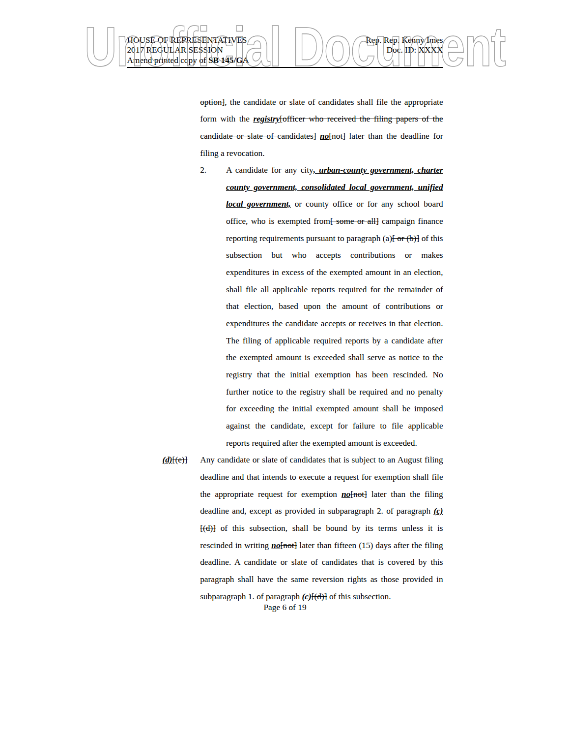Unofficial Document
| HOUSE OF REPRESENTATIVES | Rep. Rep. Kenny Imes |
| 2017 REGULAR SESSION | Doc. ID: XXXX |
Amend printed copy of SB 145/GA
option], the candidate or slate of candidates shall file the appropriate form with the registry[officer who received the filing papers of the candidate or slate of candidates] no[not] later than the deadline for filing a revocation.
2. A candidate for any city, urban-county government, charter county government, consolidated local government, unified local government, or county office or for any school board office, who is exempted from[ some or all] campaign finance reporting requirements pursuant to paragraph (a)[ or (b)] of this subsection but who accepts contributions or makes expenditures in excess of the exempted amount in an election, shall file all applicable reports required for the remainder of that election, based upon the amount of contributions or expenditures the candidate accepts or receives in that election. The filing of applicable required reports by a candidate after the exempted amount is exceeded shall serve as notice to the registry that the initial exemption has been rescinded. No further notice to the registry shall be required and no penalty for exceeding the initial exempted amount shall be imposed against the candidate, except for failure to file applicable reports required after the exempted amount is exceeded.
(d)[(e)] Any candidate or slate of candidates that is subject to an August filing deadline and that intends to execute a request for exemption shall file the appropriate request for exemption no[not] later than the filing deadline and, except as provided in subparagraph 2. of paragraph (c)[(d)] of this subsection, shall be bound by its terms unless it is rescinded in writing no[not] later than fifteen (15) days after the filing deadline. A candidate or slate of candidates that is covered by this paragraph shall have the same reversion rights as those provided in subparagraph 1. of paragraph (c)[(d)] of this subsection.
Page 6 of 19